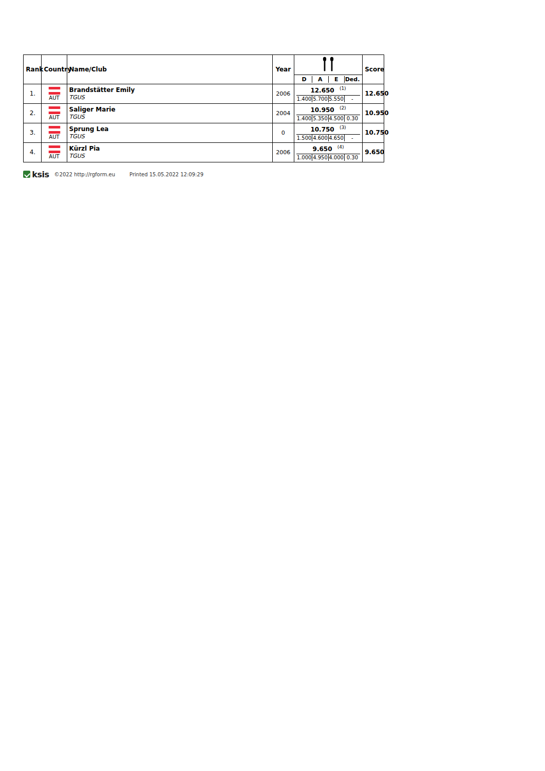| Rank | Country | Name/Club | Year | | Score |
| --- | --- | --- | --- | --- | --- |
| / D / A / E / Ded. / / --- / --- / --- / --- / |
| 1. | AUT | Brandstätter Emily TGUS | 2006 | / 12.650 (1) / / 1.400 / 5.700 / 5.550 / - / | 12.650 |
| 2. | AUT | Saliger Marie TGUS | 2004 | / 10.950 (2) / / 1.400 / 5.350 / 4.500 / 0.30 / | 10.950 |
| 3. | AUT | Sprung Lea TGUS | 0 | / 10.750 (3) / / 1.500 / 4.600 / 4.650 / - / | 10.750 |
| 4. | AUT | Kürzl Pia TGUS | 2006 | / 9.650 (4) / / 1.000 / 4.950 / 4.000 / 0.30 / | 9.650 |
ksis ©2022 http://rgform.eu Printed 15.05.2022 12:09:29